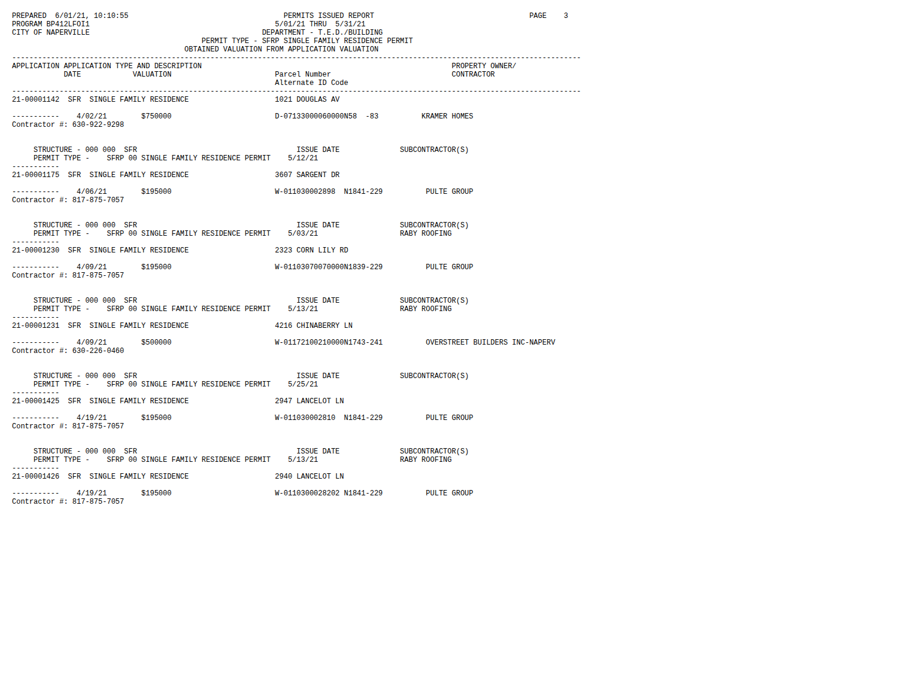PREPARED  6/01/21, 10:10:55                                    PERMITS ISSUED REPORT                                    PAGE    3
PROGRAM BP412LFOI1                                           5/01/21 THRU  5/31/21
CITY OF NAPERVILLE                                        DEPARTMENT - T.E.D./BUILDING
                                            PERMIT TYPE - SFRP SINGLE FAMILY RESIDENCE PERMIT
                                        OBTAINED VALUATION FROM APPLICATION VALUATION
------------------------------------------------------------------------------------------------------------------------------------
APPLICATION APPLICATION TYPE AND DESCRIPTION                                                          PROPERTY OWNER/
            DATE            VALUATION                        Parcel Number                            CONTRACTOR
                                                             Alternate ID Code
------------------------------------------------------------------------------------------------------------------------------------
21-00001142  SFR  SINGLE FAMILY RESIDENCE                    1021 DOUGLAS AV

-----------    4/02/21        $750000                        D-07133000060000N58  -83          KRAMER HOMES
Contractor #: 630-922-9298


     STRUCTURE - 000 000  SFR                                     ISSUE DATE              SUBCONTRACTOR(S)
     PERMIT TYPE -    SFRP 00 SINGLE FAMILY RESIDENCE PERMIT    5/12/21
-----------
21-00001175  SFR  SINGLE FAMILY RESIDENCE                    3607 SARGENT DR

-----------    4/06/21        $195000                        W-011030002898  N1841-229          PULTE GROUP
Contractor #: 817-875-7057


     STRUCTURE - 000 000  SFR                                     ISSUE DATE              SUBCONTRACTOR(S)
     PERMIT TYPE -    SFRP 00 SINGLE FAMILY RESIDENCE PERMIT    5/03/21                   RABY ROOFING
-----------
21-00001230  SFR  SINGLE FAMILY RESIDENCE                    2323 CORN LILY RD

-----------    4/09/21        $195000                        W-01103070070000N1839-229          PULTE GROUP
Contractor #: 817-875-7057


     STRUCTURE - 000 000  SFR                                     ISSUE DATE              SUBCONTRACTOR(S)
     PERMIT TYPE -    SFRP 00 SINGLE FAMILY RESIDENCE PERMIT    5/13/21                   RABY ROOFING
-----------
21-00001231  SFR  SINGLE FAMILY RESIDENCE                    4216 CHINABERRY LN

-----------    4/09/21        $500000                        W-01172100210000N1743-241          OVERSTREET BUILDERS INC-NAPERV
Contractor #: 630-226-0460


     STRUCTURE - 000 000  SFR                                     ISSUE DATE              SUBCONTRACTOR(S)
     PERMIT TYPE -    SFRP 00 SINGLE FAMILY RESIDENCE PERMIT    5/25/21
-----------
21-00001425  SFR  SINGLE FAMILY RESIDENCE                    2947 LANCELOT LN

-----------    4/19/21        $195000                        W-011030002810  N1841-229          PULTE GROUP
Contractor #: 817-875-7057


     STRUCTURE - 000 000  SFR                                     ISSUE DATE              SUBCONTRACTOR(S)
     PERMIT TYPE -    SFRP 00 SINGLE FAMILY RESIDENCE PERMIT    5/13/21                   RABY ROOFING
-----------
21-00001426  SFR  SINGLE FAMILY RESIDENCE                    2940 LANCELOT LN

-----------    4/19/21        $195000                        W-0110300028202 N1841-229          PULTE GROUP
Contractor #: 817-875-7057